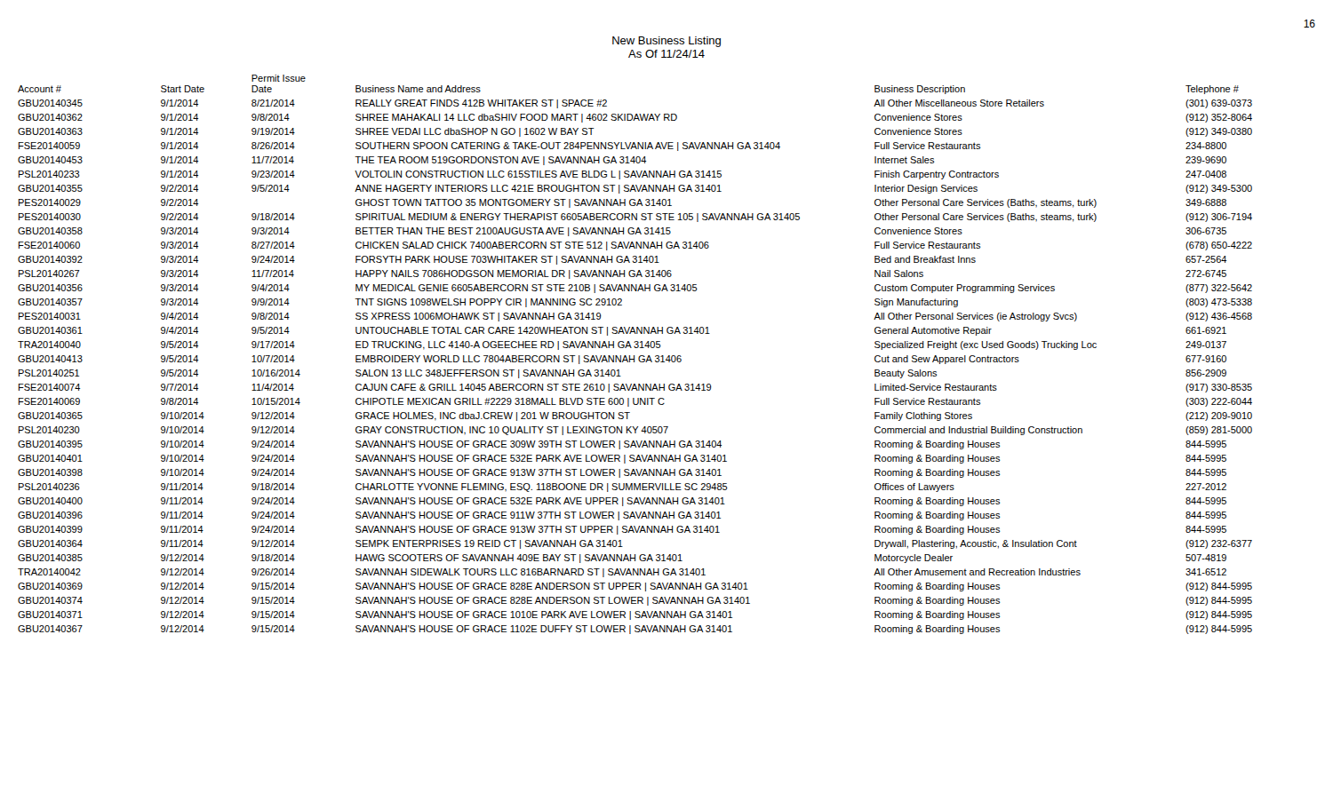16
New Business Listing
As Of 11/24/14
| Account # | Start Date | Permit Issue Date | Business Name and Address | Business Description | Telephone # |
| --- | --- | --- | --- | --- | --- |
| GBU20140345 | 9/1/2014 | 8/21/2014 | REALLY GREAT FINDS 412B WHITAKER ST / SPACE #2 | All Other Miscellaneous Store Retailers | (301) 639-0373 |
| GBU20140362 | 9/1/2014 | 9/8/2014 | SHREE MAHAKALI 14 LLC dbaSHIV FOOD MART / 4602 SKIDAWAY RD | Convenience Stores | (912) 352-8064 |
| GBU20140363 | 9/1/2014 | 9/19/2014 | SHREE VEDAI LLC dbaSHOP N GO / 1602 W BAY ST | Convenience Stores | (912) 349-0380 |
| FSE20140059 | 9/1/2014 | 8/26/2014 | SOUTHERN SPOON CATERING & TAKE-OUT 284PENNSYLVANIA AVE / SAVANNAH GA 31404 | Full Service Restaurants | 234-8800 |
| GBU20140453 | 9/1/2014 | 11/7/2014 | THE TEA ROOM 519GORDONSTON AVE / SAVANNAH GA 31404 | Internet Sales | 239-9690 |
| PSL20140233 | 9/1/2014 | 9/23/2014 | VOLTOLIN CONSTRUCTION LLC 615STILES AVE BLDG L / SAVANNAH GA 31415 | Finish Carpentry Contractors | 247-0408 |
| GBU20140355 | 9/2/2014 | 9/5/2014 | ANNE HAGERTY INTERIORS LLC 421E BROUGHTON ST / SAVANNAH GA 31401 | Interior Design Services | (912) 349-5300 |
| PES20140029 | 9/2/2014 | | GHOST TOWN TATTOO 35 MONTGOMERY ST / SAVANNAH GA 31401 | Other Personal Care Services (Baths, steams, turk) | 349-6888 |
| PES20140030 | 9/2/2014 | 9/18/2014 | SPIRITUAL MEDIUM & ENERGY THERAPIST 6605ABERCORN ST STE 105 / SAVANNAH GA 31405 | Other Personal Care Services (Baths, steams, turk) | (912) 306-7194 |
| GBU20140358 | 9/3/2014 | 9/3/2014 | BETTER THAN THE BEST 2100AUGUSTA AVE / SAVANNAH GA 31415 | Convenience Stores | 306-6735 |
| FSE20140060 | 9/3/2014 | 8/27/2014 | CHICKEN SALAD CHICK 7400ABERCORN ST STE 512 / SAVANNAH GA 31406 | Full Service Restaurants | (678) 650-4222 |
| GBU20140392 | 9/3/2014 | 9/24/2014 | FORSYTH PARK HOUSE 703WHITAKER ST / SAVANNAH GA 31401 | Bed and Breakfast Inns | 657-2564 |
| PSL20140267 | 9/3/2014 | 11/7/2014 | HAPPY NAILS 7086HODGSON MEMORIAL DR / SAVANNAH GA 31406 | Nail Salons | 272-6745 |
| GBU20140356 | 9/3/2014 | 9/4/2014 | MY MEDICAL GENIE 6605ABERCORN ST STE 210B / SAVANNAH GA 31405 | Custom Computer Programming Services | (877) 322-5642 |
| GBU20140357 | 9/3/2014 | 9/9/2014 | TNT SIGNS 1098WELSH POPPY CIR / MANNING SC 29102 | Sign Manufacturing | (803) 473-5338 |
| PES20140031 | 9/4/2014 | 9/8/2014 | SS XPRESS 1006MOHAWK ST / SAVANNAH GA 31419 | All Other Personal Services (ie Astrology Svcs) | (912) 436-4568 |
| GBU20140361 | 9/4/2014 | 9/5/2014 | UNTOUCHABLE TOTAL CAR CARE 1420WHEATON ST / SAVANNAH GA 31401 | General Automotive Repair | 661-6921 |
| TRA20140040 | 9/5/2014 | 9/17/2014 | ED TRUCKING, LLC 4140-A OGEECHEE RD / SAVANNAH GA 31405 | Specialized Freight (exc Used Goods) Trucking Loc | 249-0137 |
| GBU20140413 | 9/5/2014 | 10/7/2014 | EMBROIDERY WORLD LLC 7804ABERCORN ST / SAVANNAH GA 31406 | Cut and Sew Apparel Contractors | 677-9160 |
| PSL20140251 | 9/5/2014 | 10/16/2014 | SALON 13 LLC 348JEFFERSON ST / SAVANNAH GA 31401 | Beauty Salons | 856-2909 |
| FSE20140074 | 9/7/2014 | 11/4/2014 | CAJUN CAFE & GRILL 14045 ABERCORN ST STE 2610 / SAVANNAH GA 31419 | Limited-Service Restaurants | (917) 330-8535 |
| FSE20140069 | 9/8/2014 | 10/15/2014 | CHIPOTLE MEXICAN GRILL #2229 318MALL BLVD STE 600 / UNIT C | Full Service Restaurants | (303) 222-6044 |
| GBU20140365 | 9/10/2014 | 9/12/2014 | GRACE HOLMES, INC dbaJ.CREW / 201 W BROUGHTON ST | Family Clothing Stores | (212) 209-9010 |
| PSL20140230 | 9/10/2014 | 9/12/2014 | GRAY CONSTRUCTION, INC 10 QUALITY ST / LEXINGTON KY 40507 | Commercial and Industrial Building Construction | (859) 281-5000 |
| GBU20140395 | 9/10/2014 | 9/24/2014 | SAVANNAH'S HOUSE OF GRACE 309W 39TH ST LOWER / SAVANNAH GA 31404 | Rooming & Boarding Houses | 844-5995 |
| GBU20140401 | 9/10/2014 | 9/24/2014 | SAVANNAH'S HOUSE OF GRACE 532E PARK AVE LOWER / SAVANNAH GA 31401 | Rooming & Boarding Houses | 844-5995 |
| GBU20140398 | 9/10/2014 | 9/24/2014 | SAVANNAH'S HOUSE OF GRACE 913W 37TH ST LOWER / SAVANNAH GA 31401 | Rooming & Boarding Houses | 844-5995 |
| PSL20140236 | 9/11/2014 | 9/18/2014 | CHARLOTTE YVONNE FLEMING, ESQ. 118BOONE DR / SUMMERVILLE SC 29485 | Offices of Lawyers | 227-2012 |
| GBU20140400 | 9/11/2014 | 9/24/2014 | SAVANNAH'S HOUSE OF GRACE 532E PARK AVE UPPER / SAVANNAH GA 31401 | Rooming & Boarding Houses | 844-5995 |
| GBU20140396 | 9/11/2014 | 9/24/2014 | SAVANNAH'S HOUSE OF GRACE 911W 37TH ST LOWER / SAVANNAH GA 31401 | Rooming & Boarding Houses | 844-5995 |
| GBU20140399 | 9/11/2014 | 9/24/2014 | SAVANNAH'S HOUSE OF GRACE 913W 37TH ST UPPER / SAVANNAH GA 31401 | Rooming & Boarding Houses | 844-5995 |
| GBU20140364 | 9/11/2014 | 9/12/2014 | SEMPK ENTERPRISES 19 REID CT / SAVANNAH GA 31401 | Drywall, Plastering, Acoustic, & Insulation Cont | (912) 232-6377 |
| GBU20140385 | 9/12/2014 | 9/18/2014 | HAWG SCOOTERS OF SAVANNAH 409E BAY ST / SAVANNAH GA 31401 | Motorcycle Dealer | 507-4819 |
| TRA20140042 | 9/12/2014 | 9/26/2014 | SAVANNAH SIDEWALK TOURS LLC 816BARNARD ST / SAVANNAH GA 31401 | All Other Amusement and Recreation Industries | 341-6512 |
| GBU20140369 | 9/12/2014 | 9/15/2014 | SAVANNAH'S HOUSE OF GRACE 828E ANDERSON ST UPPER / SAVANNAH GA 31401 | Rooming & Boarding Houses | (912) 844-5995 |
| GBU20140374 | 9/12/2014 | 9/15/2014 | SAVANNAH'S HOUSE OF GRACE 828E ANDERSON ST LOWER / SAVANNAH GA 31401 | Rooming & Boarding Houses | (912) 844-5995 |
| GBU20140371 | 9/12/2014 | 9/15/2014 | SAVANNAH'S HOUSE OF GRACE 1010E PARK AVE LOWER / SAVANNAH GA 31401 | Rooming & Boarding Houses | (912) 844-5995 |
| GBU20140367 | 9/12/2014 | 9/15/2014 | SAVANNAH'S HOUSE OF GRACE 1102E DUFFY ST LOWER / SAVANNAH GA 31401 | Rooming & Boarding Houses | (912) 844-5995 |